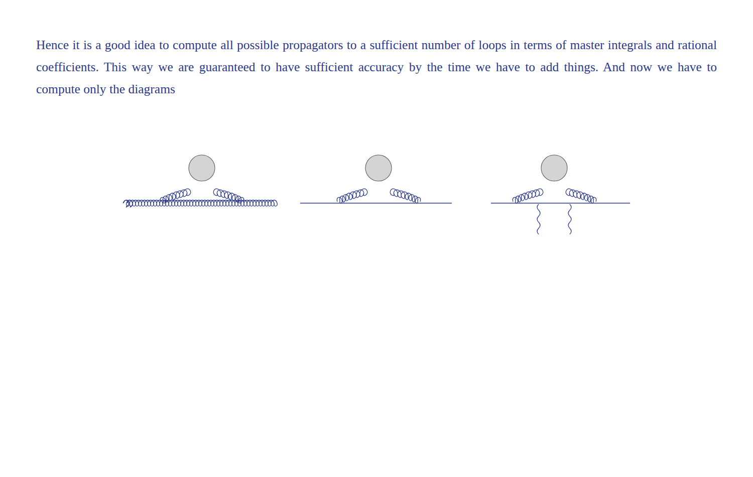Hence it is a good idea to compute all possible propagators to a sufficient number of loops in terms of master integrals and rational coefficients. This way we are guaranteed to have sufficient accuracy by the time we have to add things. And now we have to compute only the diagrams